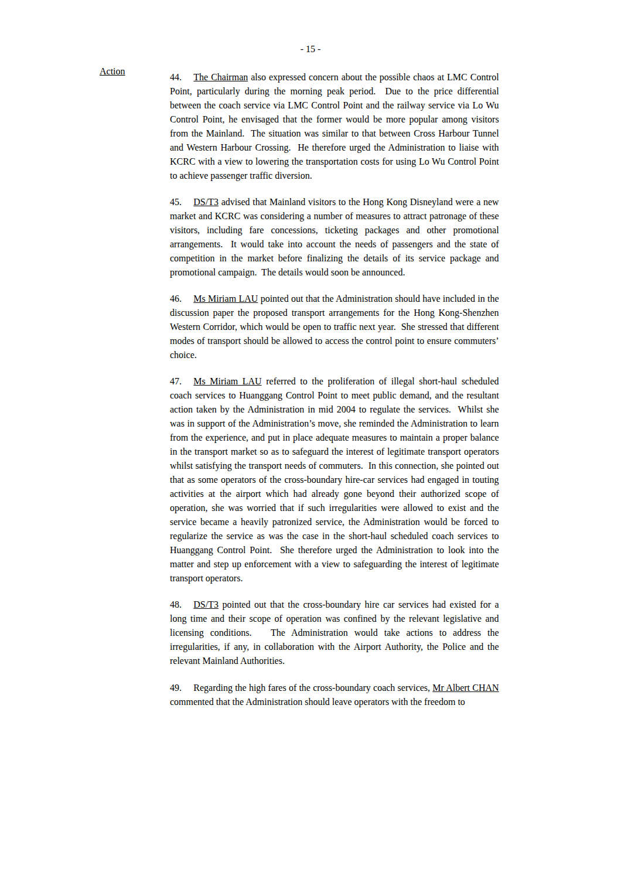- 15 -
Action
44. The Chairman also expressed concern about the possible chaos at LMC Control Point, particularly during the morning peak period. Due to the price differential between the coach service via LMC Control Point and the railway service via Lo Wu Control Point, he envisaged that the former would be more popular among visitors from the Mainland. The situation was similar to that between Cross Harbour Tunnel and Western Harbour Crossing. He therefore urged the Administration to liaise with KCRC with a view to lowering the transportation costs for using Lo Wu Control Point to achieve passenger traffic diversion.
45. DS/T3 advised that Mainland visitors to the Hong Kong Disneyland were a new market and KCRC was considering a number of measures to attract patronage of these visitors, including fare concessions, ticketing packages and other promotional arrangements. It would take into account the needs of passengers and the state of competition in the market before finalizing the details of its service package and promotional campaign. The details would soon be announced.
46. Ms Miriam LAU pointed out that the Administration should have included in the discussion paper the proposed transport arrangements for the Hong Kong-Shenzhen Western Corridor, which would be open to traffic next year. She stressed that different modes of transport should be allowed to access the control point to ensure commuters’ choice.
47. Ms Miriam LAU referred to the proliferation of illegal short-haul scheduled coach services to Huanggang Control Point to meet public demand, and the resultant action taken by the Administration in mid 2004 to regulate the services. Whilst she was in support of the Administration’s move, she reminded the Administration to learn from the experience, and put in place adequate measures to maintain a proper balance in the transport market so as to safeguard the interest of legitimate transport operators whilst satisfying the transport needs of commuters. In this connection, she pointed out that as some operators of the cross-boundary hire-car services had engaged in touting activities at the airport which had already gone beyond their authorized scope of operation, she was worried that if such irregularities were allowed to exist and the service became a heavily patronized service, the Administration would be forced to regularize the service as was the case in the short-haul scheduled coach services to Huanggang Control Point. She therefore urged the Administration to look into the matter and step up enforcement with a view to safeguarding the interest of legitimate transport operators.
48. DS/T3 pointed out that the cross-boundary hire car services had existed for a long time and their scope of operation was confined by the relevant legislative and licensing conditions. The Administration would take actions to address the irregularities, if any, in collaboration with the Airport Authority, the Police and the relevant Mainland Authorities.
49. Regarding the high fares of the cross-boundary coach services, Mr Albert CHAN commented that the Administration should leave operators with the freedom to